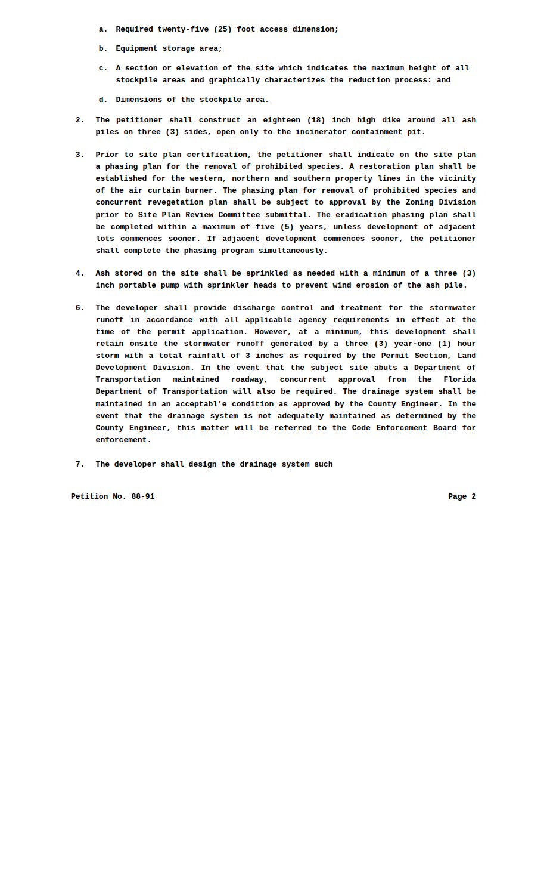a. Required twenty-five (25) foot access dimension;
b. Equipment storage area;
c. A section or elevation of the site which indicates the maximum height of all stockpile areas and graphically characterizes the reduction process: and
d. Dimensions of the stockpile area.
2. The petitioner shall construct an eighteen (18) inch high dike around all ash piles on three (3) sides, open only to the incinerator containment pit.
3. Prior to site plan certification, the petitioner shall indicate on the site plan a phasing plan for the removal of prohibited species. A restoration plan shall be established for the western, northern and southern property lines in the vicinity of the air curtain burner. The phasing plan for removal of prohibited species and concurrent revegetation plan shall be subject to approval by the Zoning Division prior to Site Plan Review Committee submittal. The eradication phasing plan shall be completed within a maximum of five (5) years, unless development of adjacent lots commences sooner. If adjacent development commences sooner, the petitioner shall complete the phasing program simultaneously.
4. Ash stored on the site shall be sprinkled as needed with a minimum of a three (3) inch portable pump with sprinkler heads to prevent wind erosion of the ash pile.
6. The developer shall provide discharge control and treatment for the stormwater runoff in accordance with all applicable agency requirements in effect at the time of the permit application. However, at a minimum, this development shall retain onsite the stormwater runoff generated by a three (3) year-one (1) hour storm with a total rainfall of 3 inches as required by the Permit Section, Land Development Division. In the event that the subject site abuts a Department of Transportation maintained roadway, concurrent approval from the Florida Department of Transportation will also be required. The drainage system shall be maintained in an acceptabl'e condition as approved by the County Engineer. In the event that the drainage system is not adequately maintained as determined by the County Engineer, this matter will be referred to the Code Enforcement Board for enforcement.
7. The developer shall design the drainage system such
Petition No. 88-91
Page 2